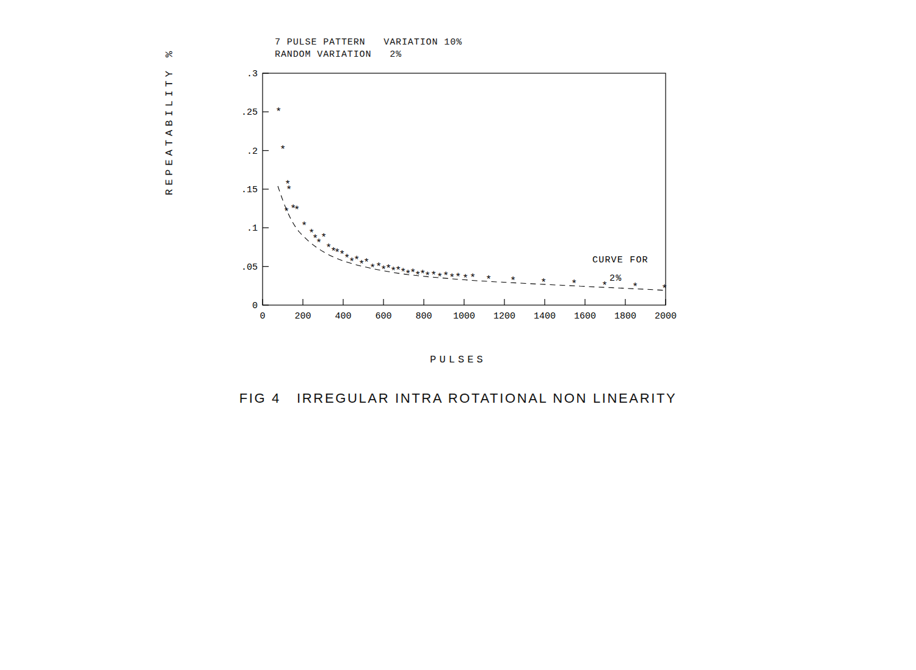7 PULSE PATTERN VARIATION 10% RANDOM VARIATION 2%
REPEATABILITY %
.3 .25 .2 .15 .1 .05 0 0 200 400 600 800 1000 1200 1400 1600 1800 2000 * * * * * * * * * * * * * * * * * * * * * * * * * * * * * * * * * * * * * * * * * * * * * * * CURVE FOR 2%
PULSES
FIG 4 IRREGULAR INTRA ROTATIONAL NON LINEARITY